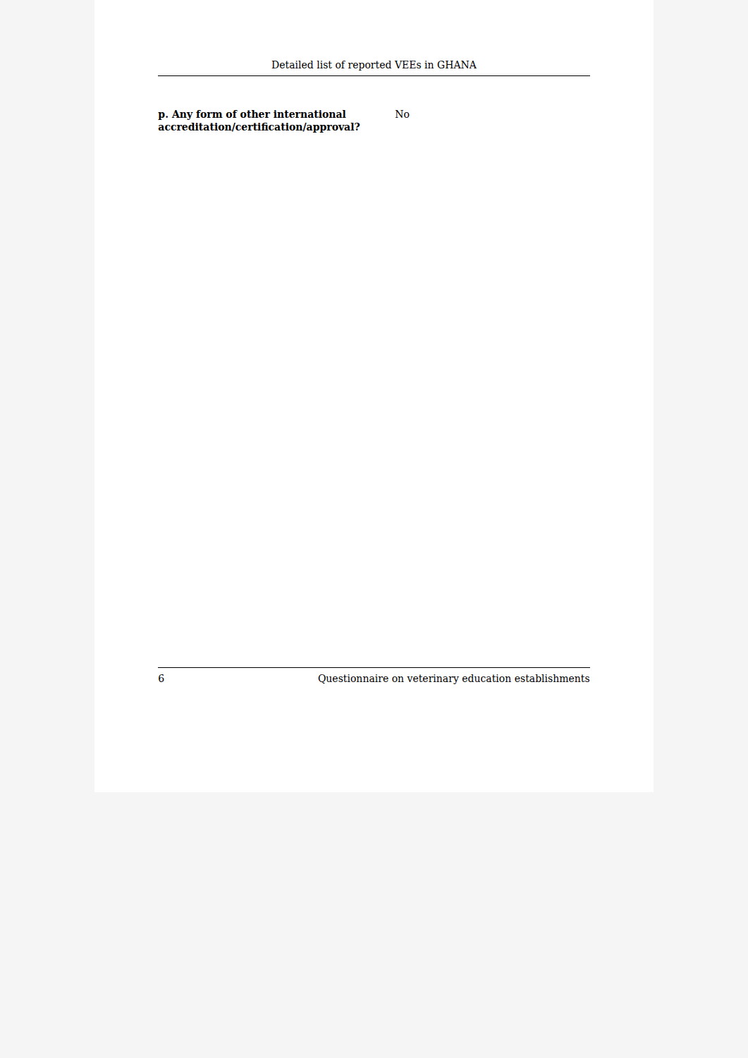Detailed list of reported VEEs in GHANA
p. Any form of other international accreditation/certification/approval?
No
6 Questionnaire on veterinary education establishments